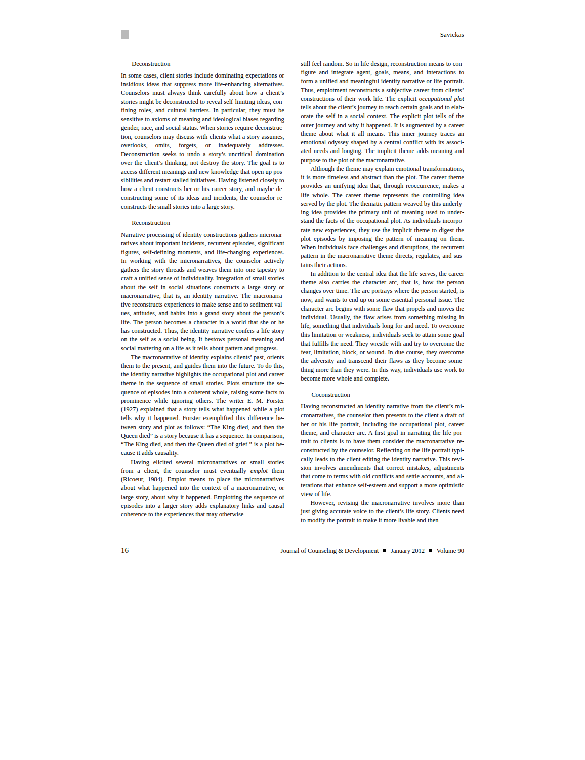Savickas
Deconstruction
In some cases, client stories include dominating expectations or insidious ideas that suppress more life-enhancing alternatives. Counselors must always think carefully about how a client’s stories might be deconstructed to reveal self-limiting ideas, confining roles, and cultural barriers. In particular, they must be sensitive to axioms of meaning and ideological biases regarding gender, race, and social status. When stories require deconstruction, counselors may discuss with clients what a story assumes, overlooks, omits, forgets, or inadequately addresses. Deconstruction seeks to undo a story’s uncritical domination over the client’s thinking, not destroy the story. The goal is to access different meanings and new knowledge that open up possibilities and restart stalled initiatives. Having listened closely to how a client constructs her or his career story, and maybe deconstructing some of its ideas and incidents, the counselor reconstructs the small stories into a large story.
Reconstruction
Narrative processing of identity constructions gathers micronarratives about important incidents, recurrent episodes, significant figures, self-defining moments, and life-changing experiences. In working with the micronarratives, the counselor actively gathers the story threads and weaves them into one tapestry to craft a unified sense of individuality. Integration of small stories about the self in social situations constructs a large story or macronarrative, that is, an identity narrative. The macronarrative reconstructs experiences to make sense and to sediment values, attitudes, and habits into a grand story about the person’s life. The person becomes a character in a world that she or he has constructed. Thus, the identity narrative confers a life story on the self as a social being. It bestows personal meaning and social mattering on a life as it tells about pattern and progress.
The macronarrative of identity explains clients’ past, orients them to the present, and guides them into the future. To do this, the identity narrative highlights the occupational plot and career theme in the sequence of small stories. Plots structure the sequence of episodes into a coherent whole, raising some facts to prominence while ignoring others. The writer E. M. Forster (1927) explained that a story tells what happened while a plot tells why it happened. Forster exemplified this difference between story and plot as follows: “The King died, and then the Queen died” is a story because it has a sequence. In comparison, “The King died, and then the Queen died of grief ” is a plot because it adds causality.
Having elicited several micronarratives or small stories from a client, the counselor must eventually emplot them (Ricoeur, 1984). Emplot means to place the micronarratives about what happened into the context of a macronarrative, or large story, about why it happened. Emplotting the sequence of episodes into a larger story adds explanatory links and causal coherence to the experiences that may otherwise
still feel random. So in life design, reconstruction means to configure and integrate agent, goals, means, and interactions to form a unified and meaningful identity narrative or life portrait. Thus, emplotment reconstructs a subjective career from clients’ constructions of their work life. The explicit occupational plot tells about the client’s journey to reach certain goals and to elaborate the self in a social context. The explicit plot tells of the outer journey and why it happened. It is augmented by a career theme about what it all means. This inner journey traces an emotional odyssey shaped by a central conflict with its associated needs and longing. The implicit theme adds meaning and purpose to the plot of the macronarrative.
Although the theme may explain emotional transformations, it is more timeless and abstract than the plot. The career theme provides an unifying idea that, through reoccurrence, makes a life whole. The career theme represents the controlling idea served by the plot. The thematic pattern weaved by this underlying idea provides the primary unit of meaning used to understand the facts of the occupational plot. As individuals incorporate new experiences, they use the implicit theme to digest the plot episodes by imposing the pattern of meaning on them. When individuals face challenges and disruptions, the recurrent pattern in the macronarrative theme directs, regulates, and sustains their actions.
In addition to the central idea that the life serves, the career theme also carries the character arc, that is, how the person changes over time. The arc portrays where the person started, is now, and wants to end up on some essential personal issue. The character arc begins with some flaw that propels and moves the individual. Usually, the flaw arises from something missing in life, something that individuals long for and need. To overcome this limitation or weakness, individuals seek to attain some goal that fulfills the need. They wrestle with and try to overcome the fear, limitation, block, or wound. In due course, they overcome the adversity and transcend their flaws as they become something more than they were. In this way, individuals use work to become more whole and complete.
Coconstruction
Having reconstructed an identity narrative from the client’s micronarratives, the counselor then presents to the client a draft of her or his life portrait, including the occupational plot, career theme, and character arc. A first goal in narrating the life portrait to clients is to have them consider the macronarrative reconstructed by the counselor. Reflecting on the life portrait typically leads to the client editing the identity narrative. This revision involves amendments that correct mistakes, adjustments that come to terms with old conflicts and settle accounts, and alterations that enhance self-esteem and support a more optimistic view of life.
However, revising the macronarrative involves more than just giving accurate voice to the client’s life story. Clients need to modify the portrait to make it more livable and then
16 Journal of Counseling & Development January 2012 Volume 90